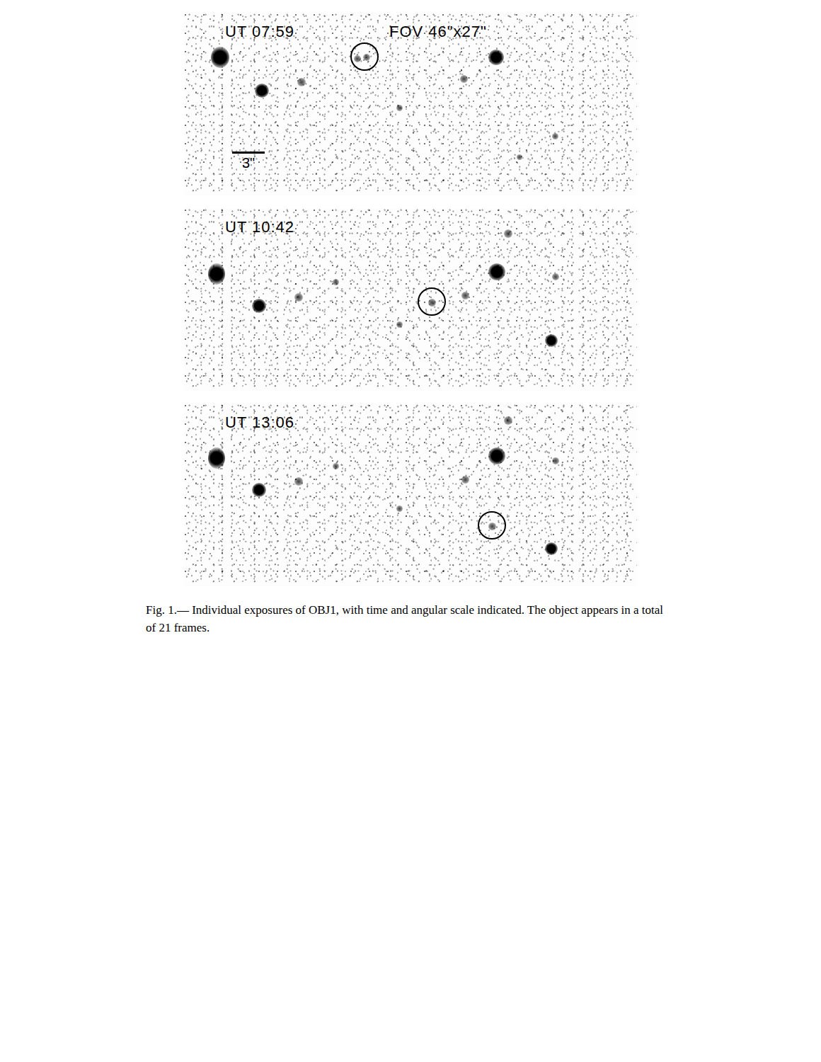UT 07:59 FOV 46"x27"
3"
UT 10:42
UT 13:06
Fig. 1.— Individual exposures of OBJ1, with time and angular scale indicated. The object appears in a total of 21 frames.